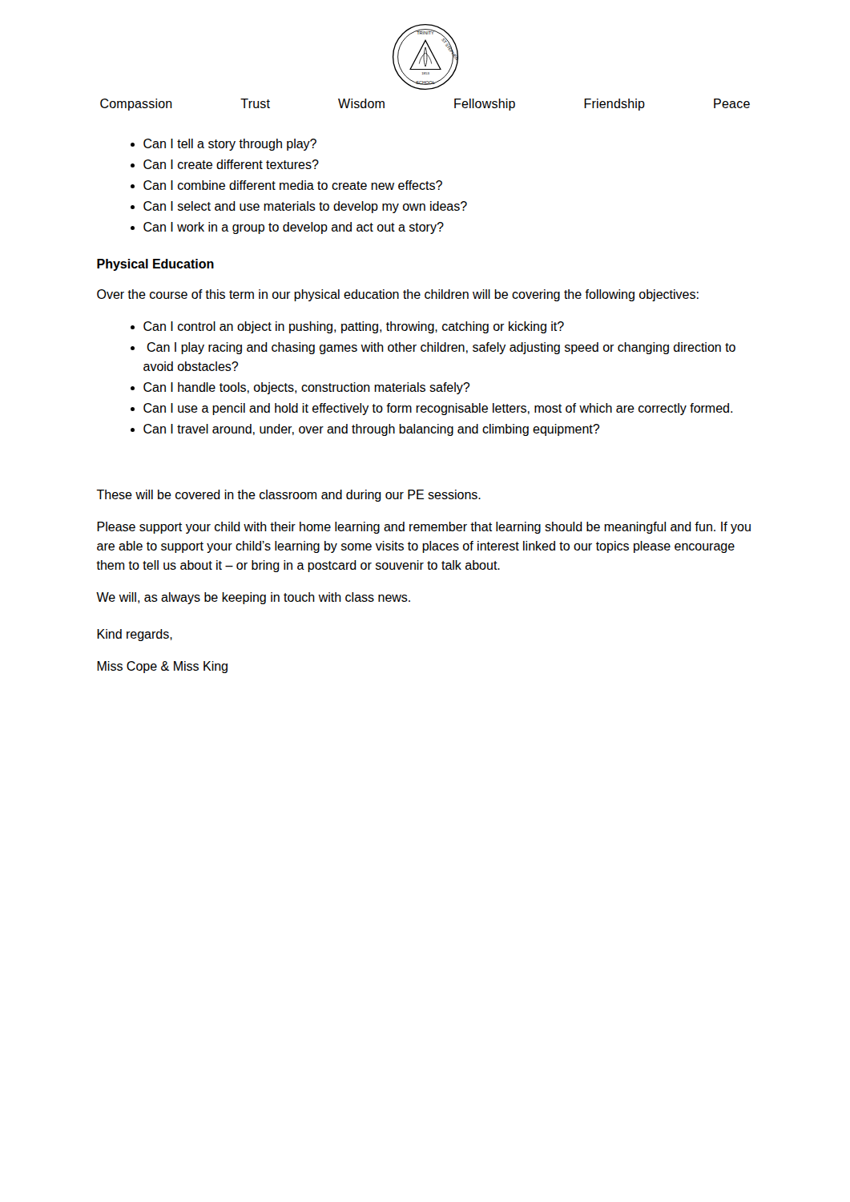TRINITY SCHOOL ST STEPHEN 1853
Compassion Trust Wisdom Fellowship Friendship Peace
Can I tell a story through play?
Can I create different textures?
Can I combine different media to create new effects?
Can I select and use materials to develop my own ideas?
Can I work in a group to develop and act out a story?
Physical Education
Over the course of this term in our physical education the children will be covering the following objectives:
Can I control an object in pushing, patting, throwing, catching or kicking it?
Can I play racing and chasing games with other children, safely adjusting speed or changing direction to avoid obstacles?
Can I handle tools, objects, construction materials safely?
Can I use a pencil and hold it effectively to form recognisable letters, most of which are correctly formed.
Can I travel around, under, over and through balancing and climbing equipment?
These will be covered in the classroom and during our PE sessions.
Please support your child with their home learning and remember that learning should be meaningful and fun. If you are able to support your child’s learning by some visits to places of interest linked to our topics please encourage them to tell us about it – or bring in a postcard or souvenir to talk about.
We will, as always be keeping in touch with class news.
Kind regards,
Miss Cope & Miss King